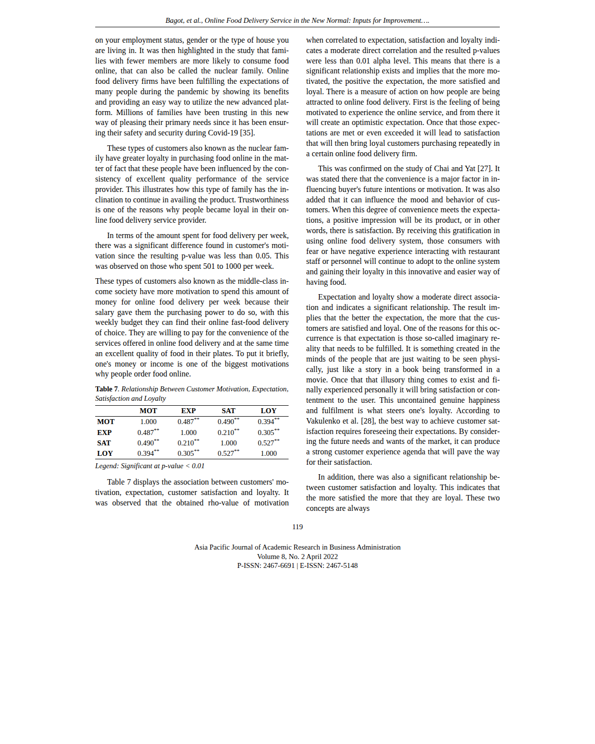Bagot, et al., Online Food Delivery Service in the New Normal: Inputs for Improvement….
on your employment status, gender or the type of house you are living in. It was then highlighted in the study that families with fewer members are more likely to consume food online, that can also be called the nuclear family. Online food delivery firms have been fulfilling the expectations of many people during the pandemic by showing its benefits and providing an easy way to utilize the new advanced platform. Millions of families have been trusting in this new way of pleasing their primary needs since it has been ensuring their safety and security during Covid-19 [35].
These types of customers also known as the nuclear family have greater loyalty in purchasing food online in the matter of fact that these people have been influenced by the consistency of excellent quality performance of the service provider. This illustrates how this type of family has the inclination to continue in availing the product. Trustworthiness is one of the reasons why people became loyal in their online food delivery service provider.
In terms of the amount spent for food delivery per week, there was a significant difference found in customer's motivation since the resulting p-value was less than 0.05. This was observed on those who spent 501 to 1000 per week.
These types of customers also known as the middle-class income society have more motivation to spend this amount of money for online food delivery per week because their salary gave them the purchasing power to do so, with this weekly budget they can find their online fast-food delivery of choice. They are willing to pay for the convenience of the services offered in online food delivery and at the same time an excellent quality of food in their plates. To put it briefly, one's money or income is one of the biggest motivations why people order food online.
Table 7 . Relationship Between Customer Motivation, Expectation, Satisfaction and Loyalty
| | MOT | EXP | SAT | LOY |
| --- | --- | --- | --- | --- |
| MOT | 1.000 | 0.487 ** | 0.490 ** | 0.394 ** |
| EXP | 0.487 ** | 1.000 | 0.210 ** | 0.305 ** |
| SAT | 0.490 ** | 0.210 ** | 1.000 | 0.527 ** |
| LOY | 0.394 ** | 0.305 ** | 0.527 ** | 1.000 |
Legend: Significant at p-value < 0.01
Table 7 displays the association between customers' motivation, expectation, customer satisfaction and loyalty. It was observed that the obtained rho-value of motivation when correlated to expectation, satisfaction and loyalty indicates a moderate direct correlation and the resulted p-values were less than 0.01 alpha level. This means that there is a significant relationship exists and implies that the more motivated, the positive the expectation, the more satisfied and loyal. There is a measure of action on how people are being attracted to online food delivery. First is the feeling of being motivated to experience the online service, and from there it will create an optimistic expectation. Once that those expectations are met or even exceeded it will lead to satisfaction that will then bring loyal customers purchasing repeatedly in a certain online food delivery firm.
This was confirmed on the study of Chai and Yat [27]. It was stated there that the convenience is a major factor in influencing buyer's future intentions or motivation. It was also added that it can influence the mood and behavior of customers. When this degree of convenience meets the expectations, a positive impression will be its product, or in other words, there is satisfaction. By receiving this gratification in using online food delivery system, those consumers with fear or have negative experience interacting with restaurant staff or personnel will continue to adopt to the online system and gaining their loyalty in this innovative and easier way of having food.
Expectation and loyalty show a moderate direct association and indicates a significant relationship. The result implies that the better the expectation, the more that the customers are satisfied and loyal. One of the reasons for this occurrence is that expectation is those so-called imaginary reality that needs to be fulfilled. It is something created in the minds of the people that are just waiting to be seen physically, just like a story in a book being transformed in a movie. Once that that illusory thing comes to exist and finally experienced personally it will bring satisfaction or contentment to the user. This uncontained genuine happiness and fulfilment is what steers one's loyalty. According to Vakulenko et al. [28], the best way to achieve customer satisfaction requires foreseeing their expectations. By considering the future needs and wants of the market, it can produce a strong customer experience agenda that will pave the way for their satisfaction.
In addition, there was also a significant relationship between customer satisfaction and loyalty. This indicates that the more satisfied the more that they are loyal. These two concepts are always
119
Asia Pacific Journal of Academic Research in Business Administration
Volume 8, No. 2 April 2022
P-ISSN: 2467-6691 | E-ISSN: 2467-5148